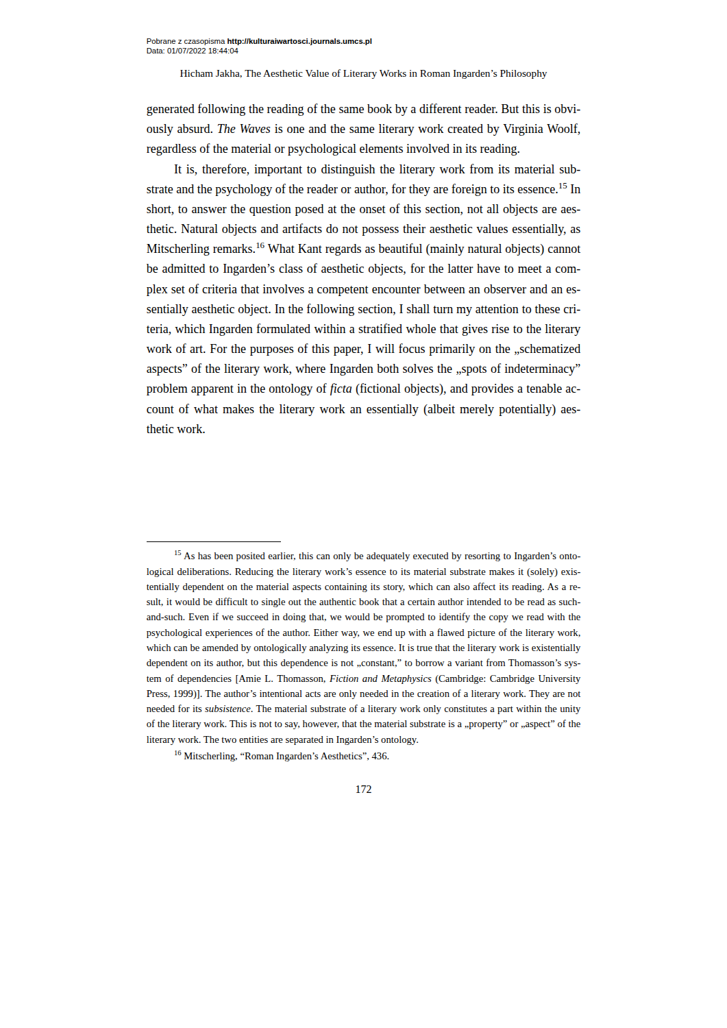Pobrane z czasopisma http://kulturaiwartosci.journals.umcs.pl
Data: 01/07/2022 18:44:04
Hicham Jakha, The Aesthetic Value of Literary Works in Roman Ingarden’s Philosophy
generated following the reading of the same book by a different reader. But this is obviously absurd. The Waves is one and the same literary work created by Virginia Woolf, regardless of the material or psychological elements involved in its reading.
It is, therefore, important to distinguish the literary work from its material substrate and the psychology of the reader or author, for they are foreign to its essence.15 In short, to answer the question posed at the onset of this section, not all objects are aesthetic. Natural objects and artifacts do not possess their aesthetic values essentially, as Mitscherling remarks.16 What Kant regards as beautiful (mainly natural objects) cannot be admitted to Ingarden’s class of aesthetic objects, for the latter have to meet a complex set of criteria that involves a competent encounter between an observer and an essentially aesthetic object. In the following section, I shall turn my attention to these criteria, which Ingarden formulated within a stratified whole that gives rise to the literary work of art. For the purposes of this paper, I will focus primarily on the „schematized aspects” of the literary work, where Ingarden both solves the „spots of indeterminacy” problem apparent in the ontology of ficta (fictional objects), and provides a tenable account of what makes the literary work an essentially (albeit merely potentially) aesthetic work.
15 As has been posited earlier, this can only be adequately executed by resorting to Ingarden’s ontological deliberations. Reducing the literary work’s essence to its material substrate makes it (solely) existentially dependent on the material aspects containing its story, which can also affect its reading. As a result, it would be difficult to single out the authentic book that a certain author intended to be read as such-and-such. Even if we succeed in doing that, we would be prompted to identify the copy we read with the psychological experiences of the author. Either way, we end up with a flawed picture of the literary work, which can be amended by ontologically analyzing its essence. It is true that the literary work is existentially dependent on its author, but this dependence is not „constant,” to borrow a variant from Thomasson’s system of dependencies [Amie L. Thomasson, Fiction and Metaphysics (Cambridge: Cambridge University Press, 1999)]. The author’s intentional acts are only needed in the creation of a literary work. They are not needed for its subsistence. The material substrate of a literary work only constitutes a part within the unity of the literary work. This is not to say, however, that the material substrate is a „property” or „aspect” of the literary work. The two entities are separated in Ingarden’s ontology.
16 Mitscherling, “Roman Ingarden’s Aesthetics”, 436.
172